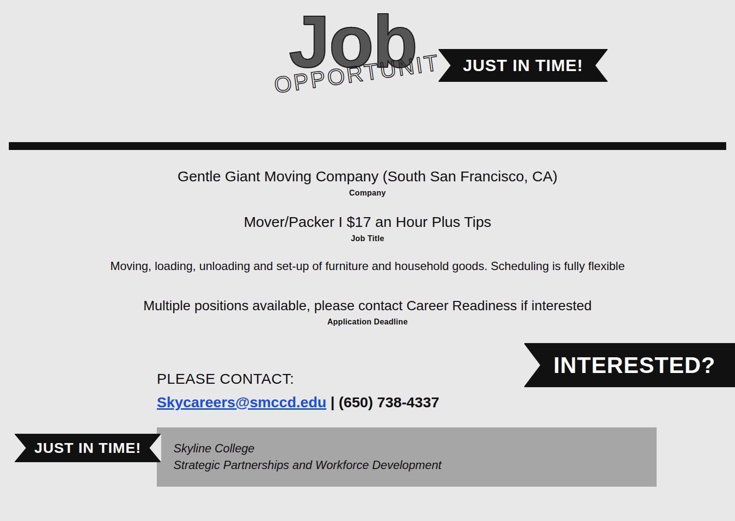Job
OPPORTUNITY
Just in time!
Gentle Giant Moving Company (South San Francisco, CA)
Company
Mover/Packer I $17 an Hour Plus Tips
Job Title
Moving, loading, unloading and set-up of furniture and household goods. Scheduling is fully flexible
Multiple positions available, please contact Career Readiness if interested
Application Deadline
Interested?
PLEASE CONTACT:
Skycareers@smccd.edu | (650) 738-4337
Just in time!
Skyline College
Strategic Partnerships and Workforce Development